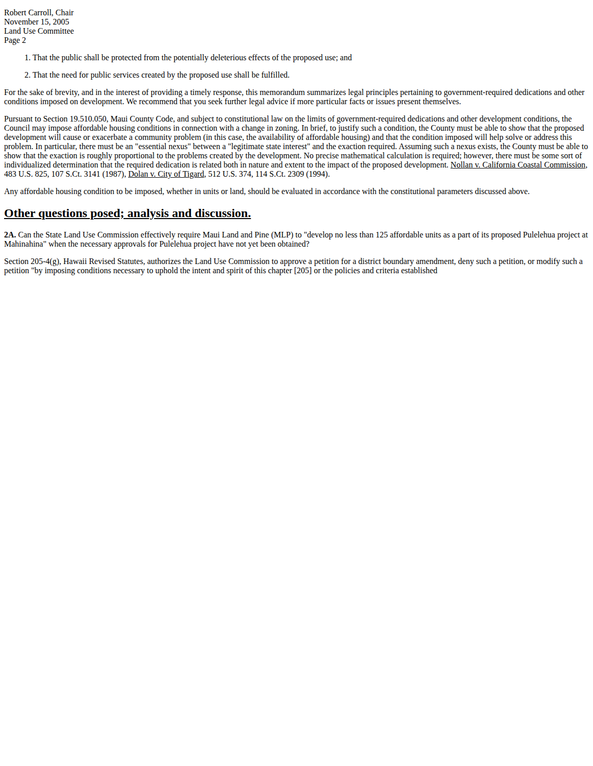Robert Carroll, Chair
November 15, 2005
Land Use Committee
Page 2
1. That the public shall be protected from the potentially deleterious effects of the proposed use; and
2. That the need for public services created by the proposed use shall be fulfilled.
For the sake of brevity, and in the interest of providing a timely response, this memorandum summarizes legal principles pertaining to government-required dedications and other conditions imposed on development. We recommend that you seek further legal advice if more particular facts or issues present themselves.
Pursuant to Section 19.510.050, Maui County Code, and subject to constitutional law on the limits of government-required dedications and other development conditions, the Council may impose affordable housing conditions in connection with a change in zoning. In brief, to justify such a condition, the County must be able to show that the proposed development will cause or exacerbate a community problem (in this case, the availability of affordable housing) and that the condition imposed will help solve or address this problem. In particular, there must be an "essential nexus" between a "legitimate state interest" and the exaction required. Assuming such a nexus exists, the County must be able to show that the exaction is roughly proportional to the problems created by the development. No precise mathematical calculation is required; however, there must be some sort of individualized determination that the required dedication is related both in nature and extent to the impact of the proposed development. Nollan v. California Coastal Commission, 483 U.S. 825, 107 S.Ct. 3141 (1987), Dolan v. City of Tigard, 512 U.S. 374, 114 S.Ct. 2309 (1994).
Any affordable housing condition to be imposed, whether in units or land, should be evaluated in accordance with the constitutional parameters discussed above.
Other questions posed; analysis and discussion.
2A. Can the State Land Use Commission effectively require Maui Land and Pine (MLP) to "develop no less than 125 affordable units as a part of its proposed Pulelehua project at Mahinahina" when the necessary approvals for Pulelehua project have not yet been obtained?
Section 205-4(g), Hawaii Revised Statutes, authorizes the Land Use Commission to approve a petition for a district boundary amendment, deny such a petition, or modify such a petition "by imposing conditions necessary to uphold the intent and spirit of this chapter [205] or the policies and criteria established